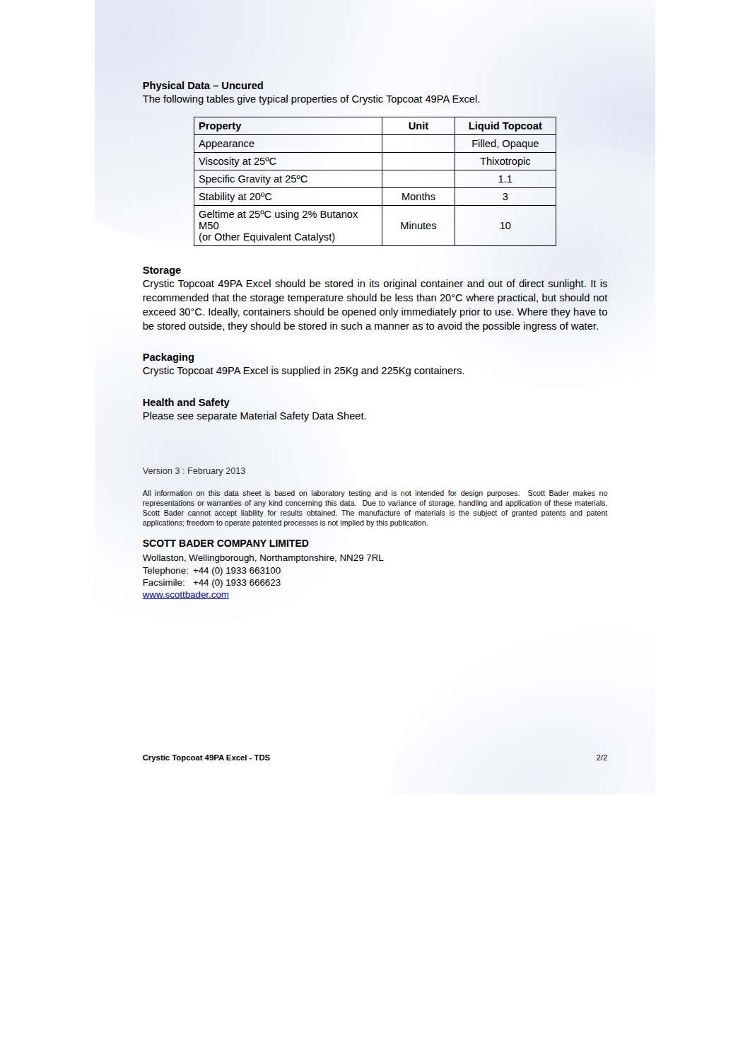Physical Data – Uncured
The following tables give typical properties of Crystic Topcoat 49PA Excel.
| Property | Unit | Liquid Topcoat |
| --- | --- | --- |
| Appearance | | Filled, Opaque |
| Viscosity at 25ºC | | Thixotropic |
| Specific Gravity at 25ºC | | 1.1 |
| Stability at 20ºC | Months | 3 |
| Geltime at 25ºC using 2% Butanox M50 (or Other Equivalent Catalyst) | Minutes | 10 |
Storage
Crystic Topcoat 49PA Excel should be stored in its original container and out of direct sunlight. It is recommended that the storage temperature should be less than 20°C where practical, but should not exceed 30°C. Ideally, containers should be opened only immediately prior to use. Where they have to be stored outside, they should be stored in such a manner as to avoid the possible ingress of water.
Packaging
Crystic Topcoat 49PA Excel is supplied in 25Kg and 225Kg containers.
Health and Safety
Please see separate Material Safety Data Sheet.
Version 3 : February 2013
All information on this data sheet is based on laboratory testing and is not intended for design purposes. Scott Bader makes no representations or warranties of any kind concerning this data. Due to variance of storage, handling and application of these materials, Scott Bader cannot accept liability for results obtained. The manufacture of materials is the subject of granted patents and patent applications; freedom to operate patented processes is not implied by this publication.
SCOTT BADER COMPANY LIMITED
Wollaston, Wellingborough, Northamptonshire, NN29 7RL
| Telephone: | +44 (0) 1933 663100 |
| Facsimile: | +44 (0) 1933 666623 |
www.scottbader.com
Crystic Topcoat 49PA Excel - TDS
2/2